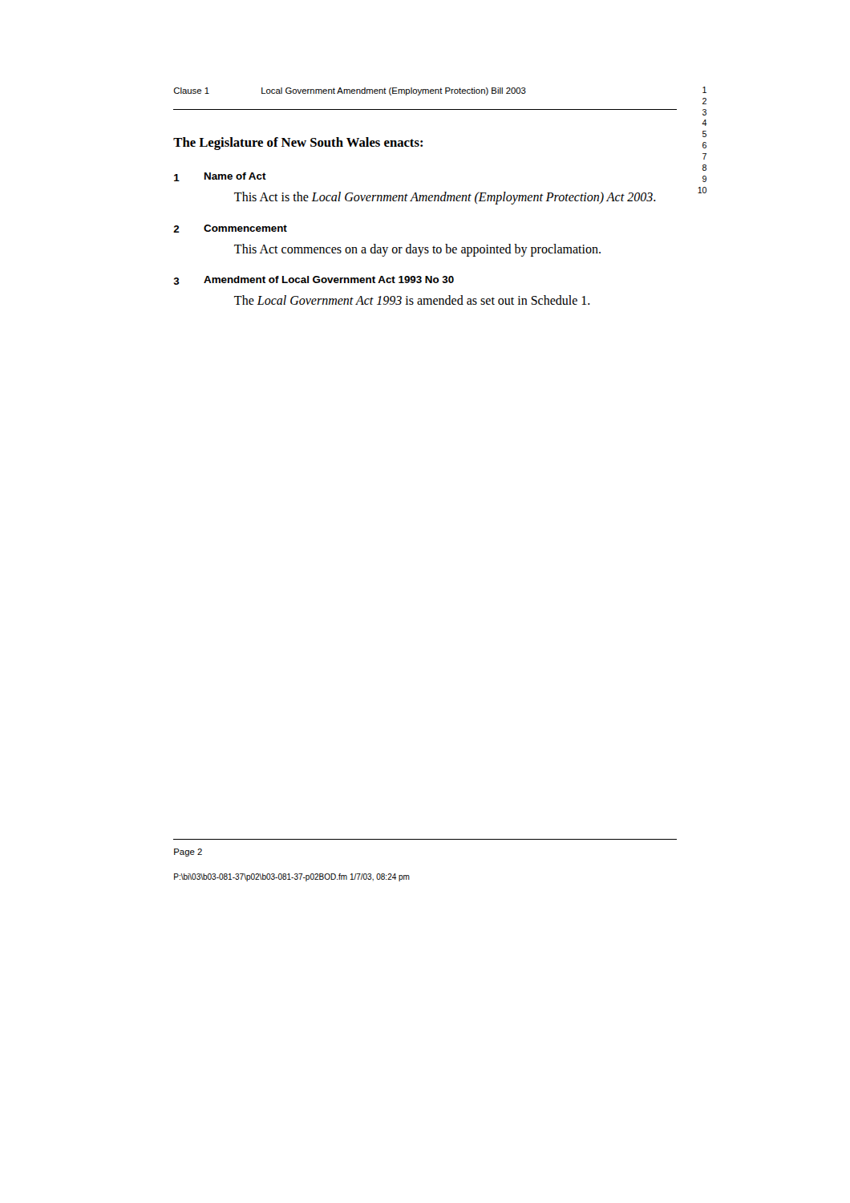Clause 1 Local Government Amendment (Employment Protection) Bill 2003
The Legislature of New South Wales enacts:
1
Name of Act
This Act is the Local Government Amendment (Employment Protection) Act 2003.
2
Commencement
This Act commences on a day or days to be appointed by proclamation.
3
Amendment of Local Government Act 1993 No 30
The Local Government Act 1993 is amended as set out in Schedule 1.
1
2
3
4
5
6
7
8
9
10
Page 2
P:\bi\03\b03-081-37\p02\b03-081-37-p02BOD.fm 1/7/03, 08:24 pm